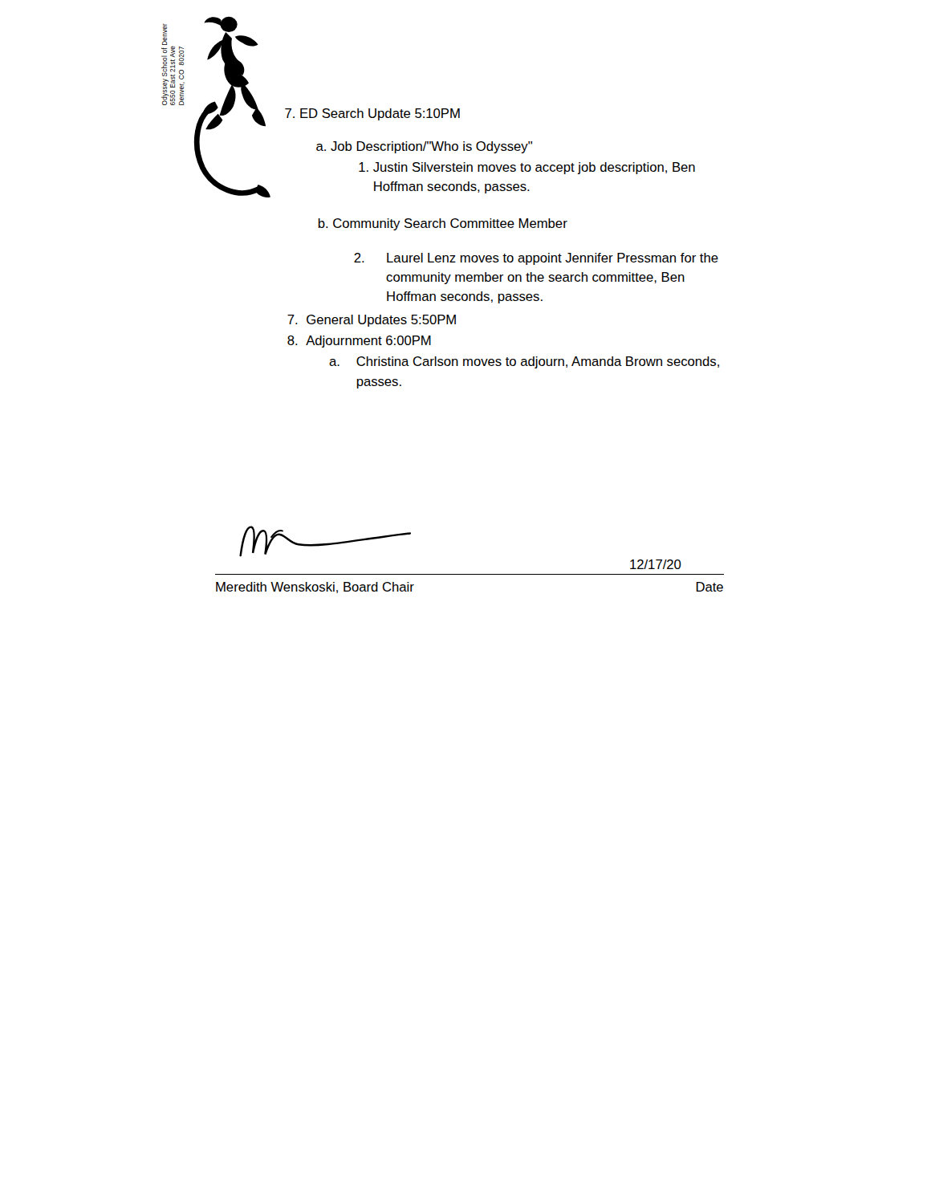Odyssey School of Denver
6550 East 21st Ave
Denver, CO 80207
7. ED Search Update 5:10PM
Job Description/"Who is Odyssey"
Justin Silverstein moves to accept job description, Ben Hoffman seconds, passes.
b. Community Search Committee Member
2. Laurel Lenz moves to appoint Jennifer Pressman for the community member on the search committee, Ben Hoffman seconds, passes.
7. General Updates 5:50PM
8. Adjournment 6:00PM
a. Christina Carlson moves to adjourn, Amanda Brown seconds, passes.
12/17/20
Meredith Wenskoski, Board Chair Date